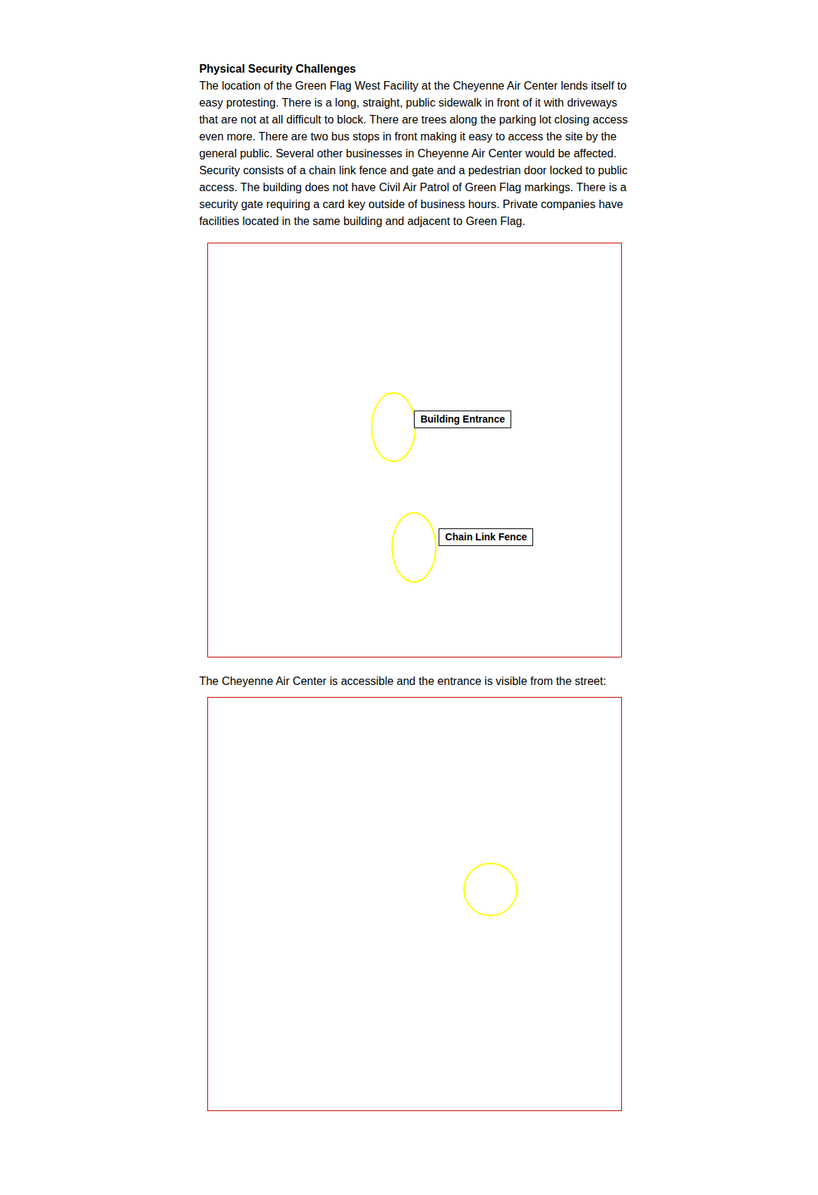Physical Security Challenges
The location of the Green Flag West Facility at the Cheyenne Air Center lends itself to easy protesting. There is a long, straight, public sidewalk in front of it with driveways that are not at all difficult to block. There are trees along the parking lot closing access even more. There are two bus stops in front making it easy to access the site by the general public. Several other businesses in Cheyenne Air Center would be affected. Security consists of a chain link fence and gate and a pedestrian door locked to public access. The building does not have Civil Air Patrol of Green Flag markings. There is a security gate requiring a card key outside of business hours. Private companies have facilities located in the same building and adjacent to Green Flag.
Building Entrance
Chain Link Fence
The Cheyenne Air Center is accessible and the entrance is visible from the street: